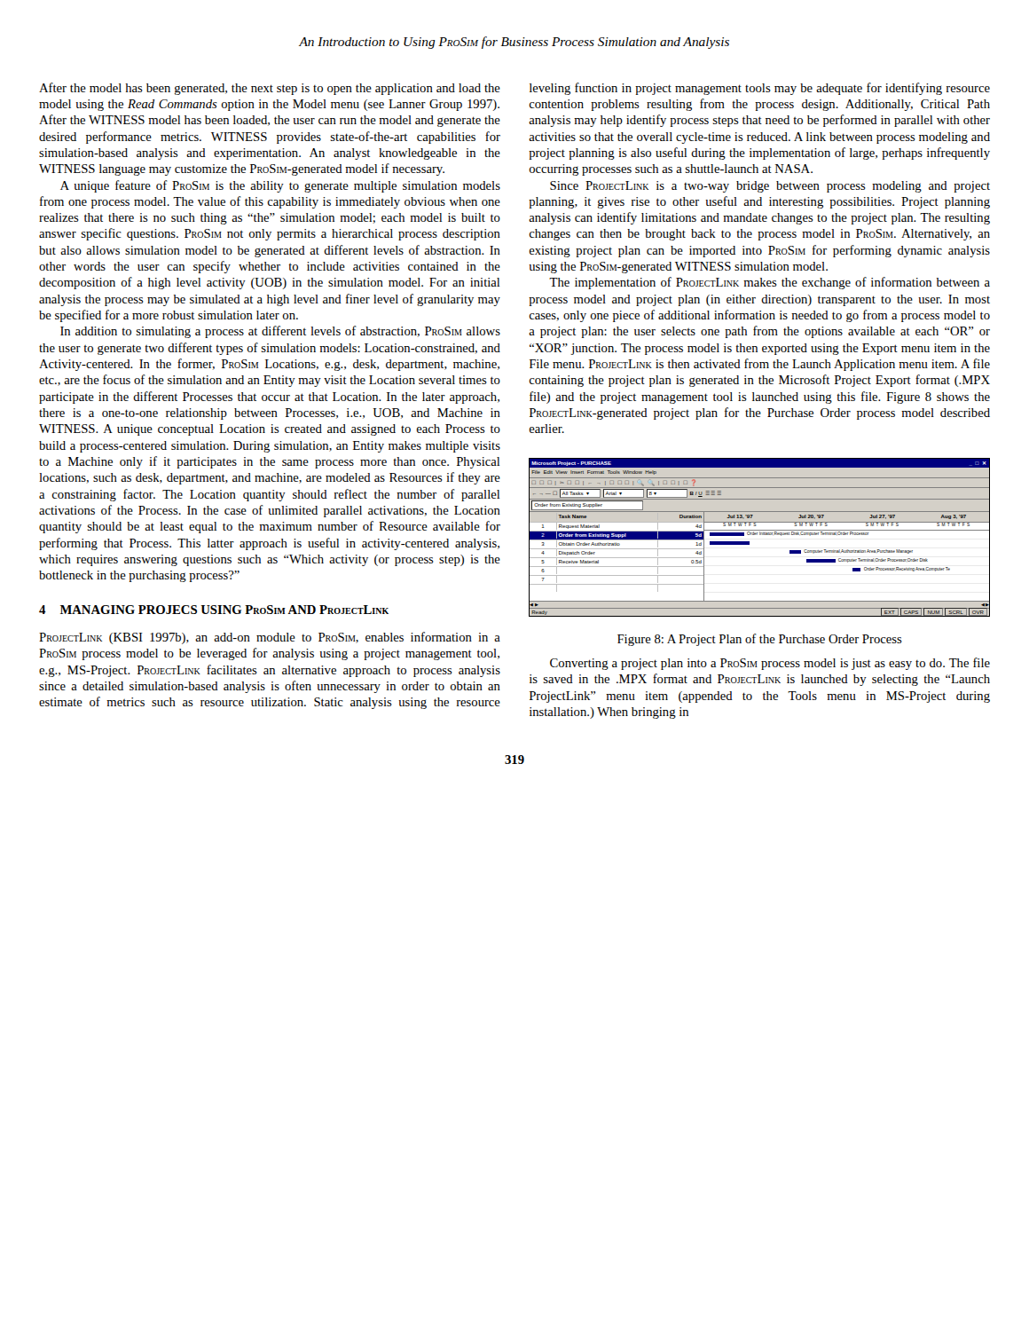An Introduction to Using ProSim for Business Process Simulation and Analysis
After the model has been generated, the next step is to open the application and load the model using the Read Commands option in the Model menu (see Lanner Group 1997). After the WITNESS model has been loaded, the user can run the model and generate the desired performance metrics. WITNESS provides state-of-the-art capabilities for simulation-based analysis and experimentation. An analyst knowledgeable in the WITNESS language may customize the ProSim-generated model if necessary.
A unique feature of ProSim is the ability to generate multiple simulation models from one process model. The value of this capability is immediately obvious when one realizes that there is no such thing as “the” simulation model; each model is built to answer specific questions. ProSim not only permits a hierarchical process description but also allows simulation model to be generated at different levels of abstraction. In other words the user can specify whether to include activities contained in the decomposition of a high level activity (UOB) in the simulation model. For an initial analysis the process may be simulated at a high level and finer level of granularity may be specified for a more robust simulation later on.
In addition to simulating a process at different levels of abstraction, ProSim allows the user to generate two different types of simulation models: Location-constrained, and Activity-centered. In the former, ProSim Locations, e.g., desk, department, machine, etc., are the focus of the simulation and an Entity may visit the Location several times to participate in the different Processes that occur at that Location. In the later approach, there is a one-to-one relationship between Processes, i.e., UOB, and Machine in WITNESS. A unique conceptual Location is created and assigned to each Process to build a process-centered simulation. During simulation, an Entity makes multiple visits to a Machine only if it participates in the same process more than once. Physical locations, such as desk, department, and machine, are modeled as Resources if they are a constraining factor. The Location quantity should reflect the number of parallel activations of the Process. In the case of unlimited parallel activations, the Location quantity should be at least equal to the maximum number of Resource available for performing that Process. This latter approach is useful in activity-centered analysis, which requires answering questions such as “Which activity (or process step) is the bottleneck in the purchasing process?”
4 MANAGING PROJECS USING ProSim AND ProjectLink
ProjectLink (KBSI 1997b), an add-on module to ProSim, enables information in a ProSim process model to be leveraged for analysis using a project management tool, e.g., MS-Project. ProjectLink facilitates an alternative approach to process analysis since a detailed simulation-based analysis is often unnecessary in order to obtain an estimate of metrics such as resource utilization. Static analysis using the resource leveling function in project management tools may be adequate for identifying resource contention problems resulting from the process design. Additionally, Critical Path analysis may help identify process steps that need to be performed in parallel with other activities so that the overall cycle-time is reduced. A link between process modeling and project planning is also useful during the implementation of large, perhaps infrequently occurring processes such as a shuttle-launch at NASA.
Since ProjectLink is a two-way bridge between process modeling and project planning, it gives rise to other useful and interesting possibilities. Project planning analysis can identify limitations and mandate changes to the project plan. The resulting changes can then be brought back to the process model in ProSim. Alternatively, an existing project plan can be imported into ProSim for performing dynamic analysis using the ProSim-generated WITNESS simulation model.
The implementation of ProjectLink makes the exchange of information between a process model and project plan (in either direction) transparent to the user. In most cases, only one piece of additional information is needed to go from a process model to a project plan: the user selects one path from the options available at each “OR” or “XOR” junction. The process model is then exported using the Export menu item in the File menu. ProjectLink is then activated from the Launch Application menu item. A file containing the project plan is generated in the Microsoft Project Export format (.MPX file) and the project management tool is launched using this file. Figure 8 shows the ProjectLink-generated project plan for the Purchase Order process model described earlier.
Microsoft Project - PURCHASE _ □ ✕
File Edit View Insert Format Tools Window Help
☐ ☐ ☐ | ✂ ☐ ☐ | ← → | ☐ ☐ ☐ | 🔍 🔍 | ☐ ☐ | ☐ ❓
← → — ☐ All Tasks ▾ Arial ▾ 8 ▾ B I U ☰ ☰ ☰
Order from Existing Supplier
Task Name
Duration
1
Request Material
4d
2
Order from Existing Suppl
5d
3
Obtain Order Authorizatio
1d
4
Dispatch Order
4d
5
Receive Material
0.5d
6
7
Jul 13, '97 Jul 20, '97 Jul 27, '97 Aug 3, '97
S M T W T F S S M T W T F S S M T W T F S S M T W T F S
Order Initiator,Request Disk,Computer Terminal,Order Processor
Computer Terminal,Authorization Area,Purchase Manager
Computer Terminal,Order Processor,Order Disk
Order Processor,Receiving Area,Computer Te
◀ ▶ ◀ ▶
Ready EXT CAPS NUM SCRL OVR
Figure 8: A Project Plan of the Purchase Order Process
Converting a project plan into a ProSim process model is just as easy to do. The file is saved in the .MPX format and ProjectLink is launched by selecting the “Launch ProjectLink” menu item (appended to the Tools menu in MS-Project during installation.) When bringing in
319